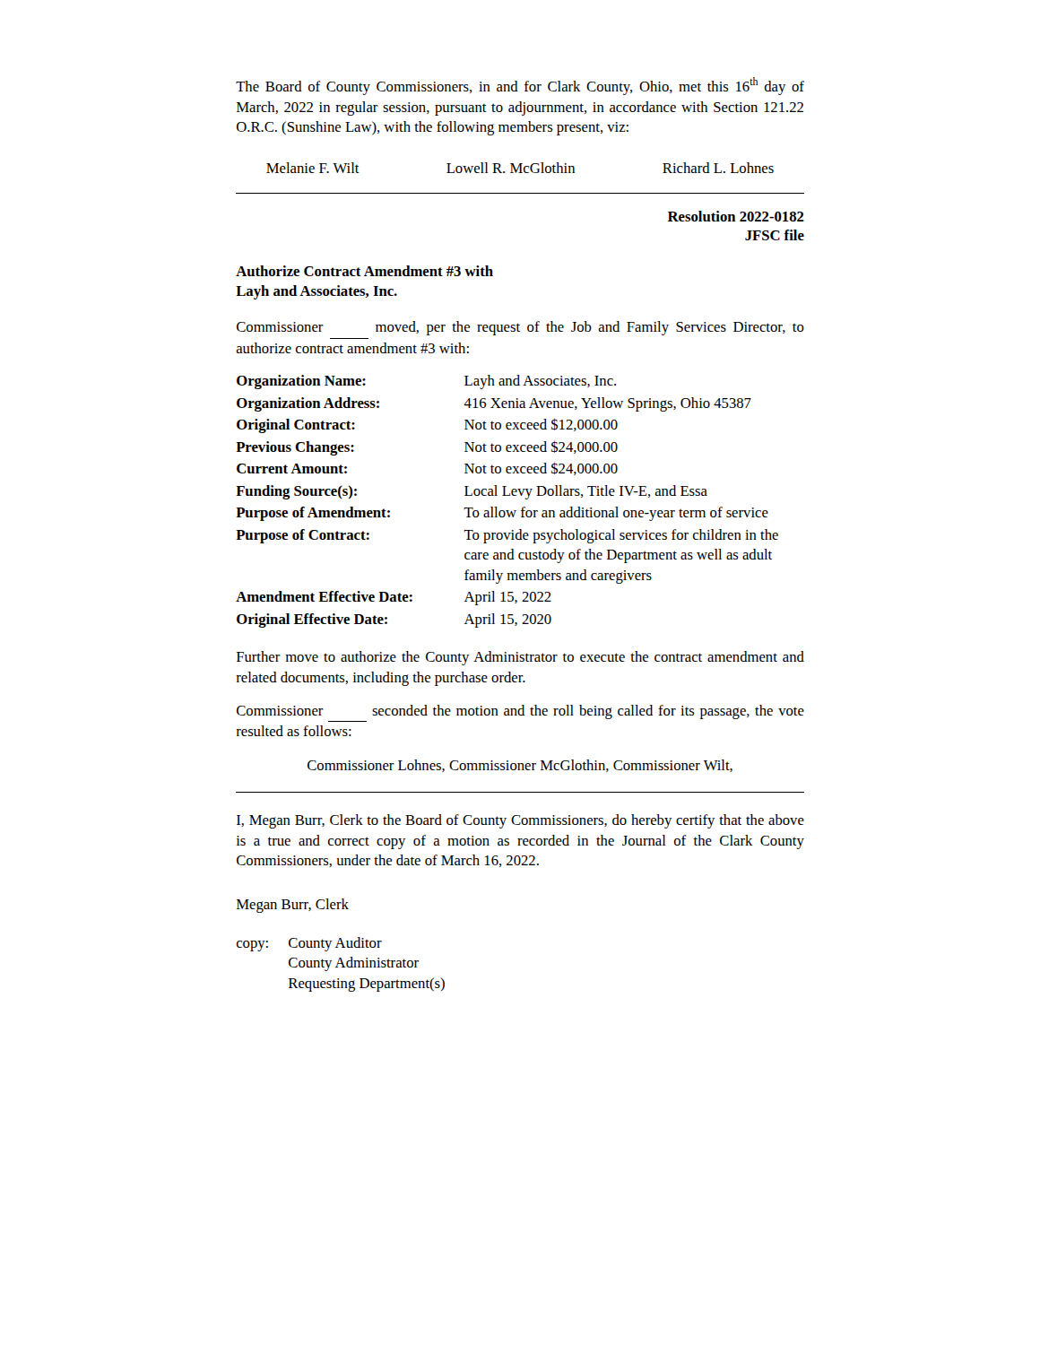The Board of County Commissioners, in and for Clark County, Ohio, met this 16th day of March, 2022 in regular session, pursuant to adjournment, in accordance with Section 121.22 O.R.C. (Sunshine Law), with the following members present, viz:
Melanie F. Wilt Lowell R. McGlothin Richard L. Lohnes
Resolution 2022-0182
JFSC file
Authorize Contract Amendment #3 with
Layh and Associates, Inc.
Commissioner moved, per the request of the Job and Family Services Director, to authorize contract amendment #3 with:
| Organization Name: | Layh and Associates, Inc. |
| Organization Address: | 416 Xenia Avenue, Yellow Springs, Ohio 45387 |
| Original Contract: | Not to exceed $12,000.00 |
| Previous Changes: | Not to exceed $24,000.00 |
| Current Amount: | Not to exceed $24,000.00 |
| Funding Source(s): | Local Levy Dollars, Title IV-E, and Essa |
| Purpose of Amendment: | To allow for an additional one-year term of service |
| Purpose of Contract: | To provide psychological services for children in the care and custody of the Department as well as adult family members and caregivers |
| Amendment Effective Date: | April 15, 2022 |
| Original Effective Date: | April 15, 2020 |
Further move to authorize the County Administrator to execute the contract amendment and related documents, including the purchase order.
Commissioner seconded the motion and the roll being called for its passage, the vote resulted as follows:
Commissioner Lohnes, Commissioner McGlothin, Commissioner Wilt,
I, Megan Burr, Clerk to the Board of County Commissioners, do hereby certify that the above is a true and correct copy of a motion as recorded in the Journal of the Clark County Commissioners, under the date of March 16, 2022.
Megan Burr, Clerk
| copy: | County Auditor County Administrator Requesting Department(s) |